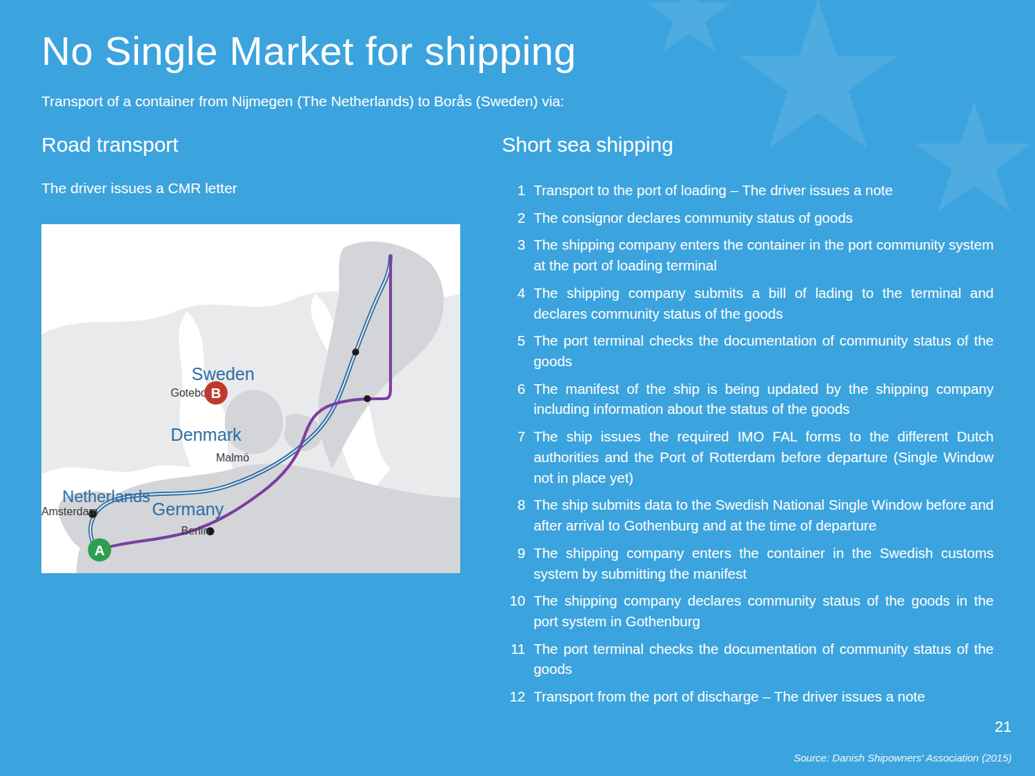★ ★ ★
No Single Market for shipping
Transport of a container from Nijmegen (The Netherlands) to Borås (Sweden) via:
Road transport
The driver issues a CMR letter
Sweden Denmark Netherlands Germany Goteborg Malmö Amsterdam Berlin B A
Short sea shipping
Transport to the port of loading – The driver issues a note
The consignor declares community status of goods
The shipping company enters the container in the port community system at the port of loading terminal
The shipping company submits a bill of lading to the terminal and declares community status of the goods
The port terminal checks the documentation of community status of the goods
The manifest of the ship is being updated by the shipping company including information about the status of the goods
The ship issues the required IMO FAL forms to the different Dutch authorities and the Port of Rotterdam before departure (Single Window not in place yet)
The ship submits data to the Swedish National Single Window before and after arrival to Gothenburg and at the time of departure
The shipping company enters the container in the Swedish customs system by submitting the manifest
The shipping company declares community status of the goods in the port system in Gothenburg
The port terminal checks the documentation of community status of the goods
Transport from the port of discharge – The driver issues a note
21
Source: Danish Shipowners' Association (2015)